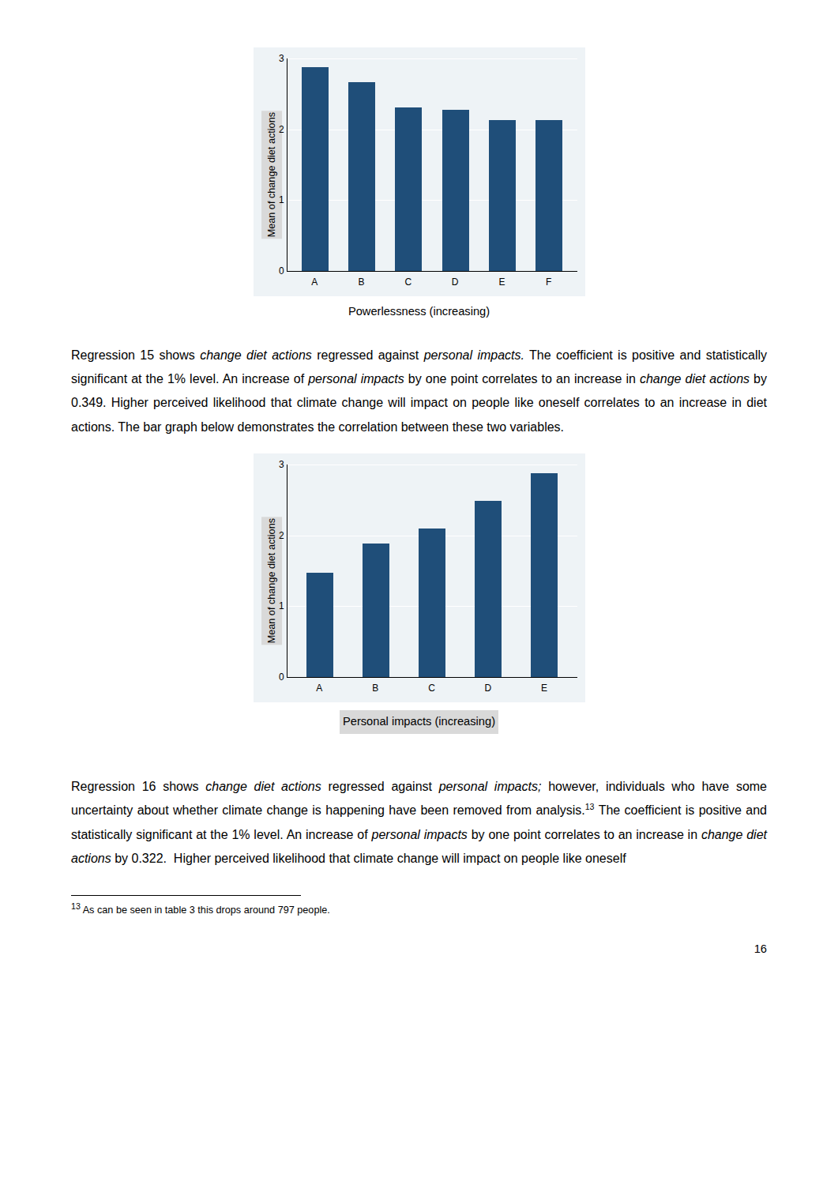Mean of change diet actions
3 2 1 0
ABCDEF
Powerlessness (increasing)
Regression 15 shows change diet actions regressed against personal impacts. The coefficient is positive and statistically significant at the 1% level. An increase of personal impacts by one point correlates to an increase in change diet actions by 0.349. Higher perceived likelihood that climate change will impact on people like oneself correlates to an increase in diet actions. The bar graph below demonstrates the correlation between these two variables.
Mean of change diet actions
3 2 1 0
ABCDE
Personal impacts (increasing)
Regression 16 shows change diet actions regressed against personal impacts; however, individuals who have some uncertainty about whether climate change is happening have been removed from analysis.13 The coefficient is positive and statistically significant at the 1% level. An increase of personal impacts by one point correlates to an increase in change diet actions by 0.322. Higher perceived likelihood that climate change will impact on people like oneself
13 As can be seen in table 3 this drops around 797 people.
16